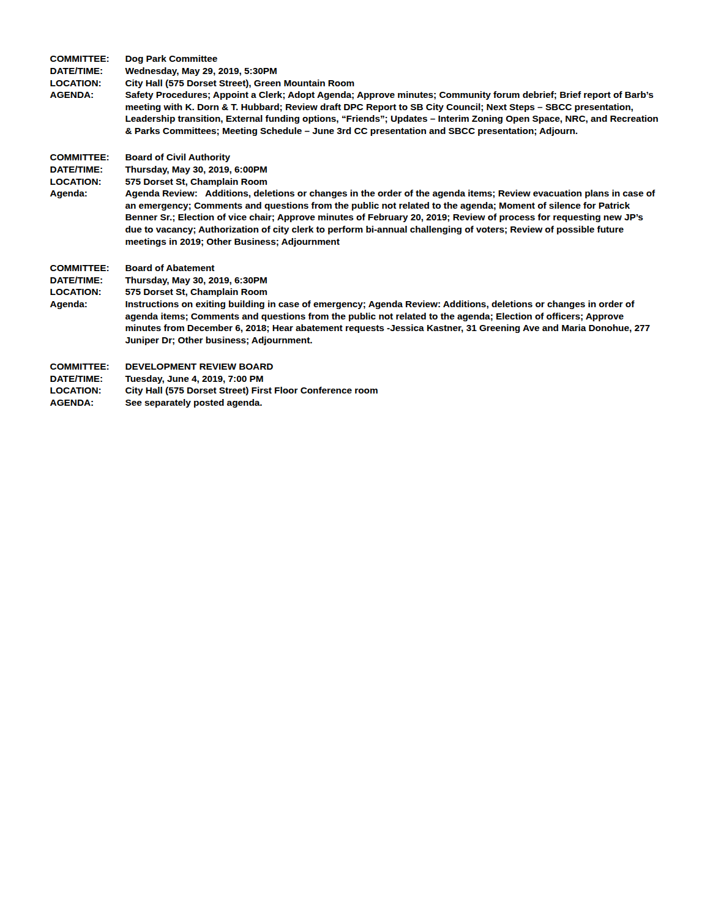| COMMITTEE: | Dog Park Committee |
| DATE/TIME: | Wednesday, May 29, 2019, 5:30PM |
| LOCATION: | City Hall (575 Dorset Street), Green Mountain Room |
| AGENDA: | Safety Procedures; Appoint a Clerk; Adopt Agenda; Approve minutes; Community forum debrief; Brief report of Barb’s meeting with K. Dorn & T. Hubbard; Review draft DPC Report to SB City Council; Next Steps – SBCC presentation, Leadership transition, External funding options, “Friends”; Updates – Interim Zoning Open Space, NRC, and Recreation & Parks Committees; Meeting Schedule – June 3rd CC presentation and SBCC presentation; Adjourn. |
| COMMITTEE: | Board of Civil Authority |
| DATE/TIME: | Thursday, May 30, 2019, 6:00PM |
| LOCATION: | 575 Dorset St, Champlain Room |
| Agenda: | Agenda Review: Additions, deletions or changes in the order of the agenda items; Review evacuation plans in case of an emergency; Comments and questions from the public not related to the agenda; Moment of silence for Patrick Benner Sr.; Election of vice chair; Approve minutes of February 20, 2019; Review of process for requesting new JP’s due to vacancy; Authorization of city clerk to perform bi-annual challenging of voters; Review of possible future meetings in 2019; Other Business; Adjournment |
| COMMITTEE: | Board of Abatement |
| DATE/TIME: | Thursday, May 30, 2019, 6:30PM |
| LOCATION: | 575 Dorset St, Champlain Room |
| Agenda: | Instructions on exiting building in case of emergency; Agenda Review: Additions, deletions or changes in order of agenda items; Comments and questions from the public not related to the agenda; Election of officers; Approve minutes from December 6, 2018; Hear abatement requests -Jessica Kastner, 31 Greening Ave and Maria Donohue, 277 Juniper Dr; Other business; Adjournment. |
| COMMITTEE: | DEVELOPMENT REVIEW BOARD |
| DATE/TIME: | Tuesday, June 4, 2019, 7:00 PM |
| LOCATION: | City Hall (575 Dorset Street) First Floor Conference room |
| AGENDA: | See separately posted agenda. |